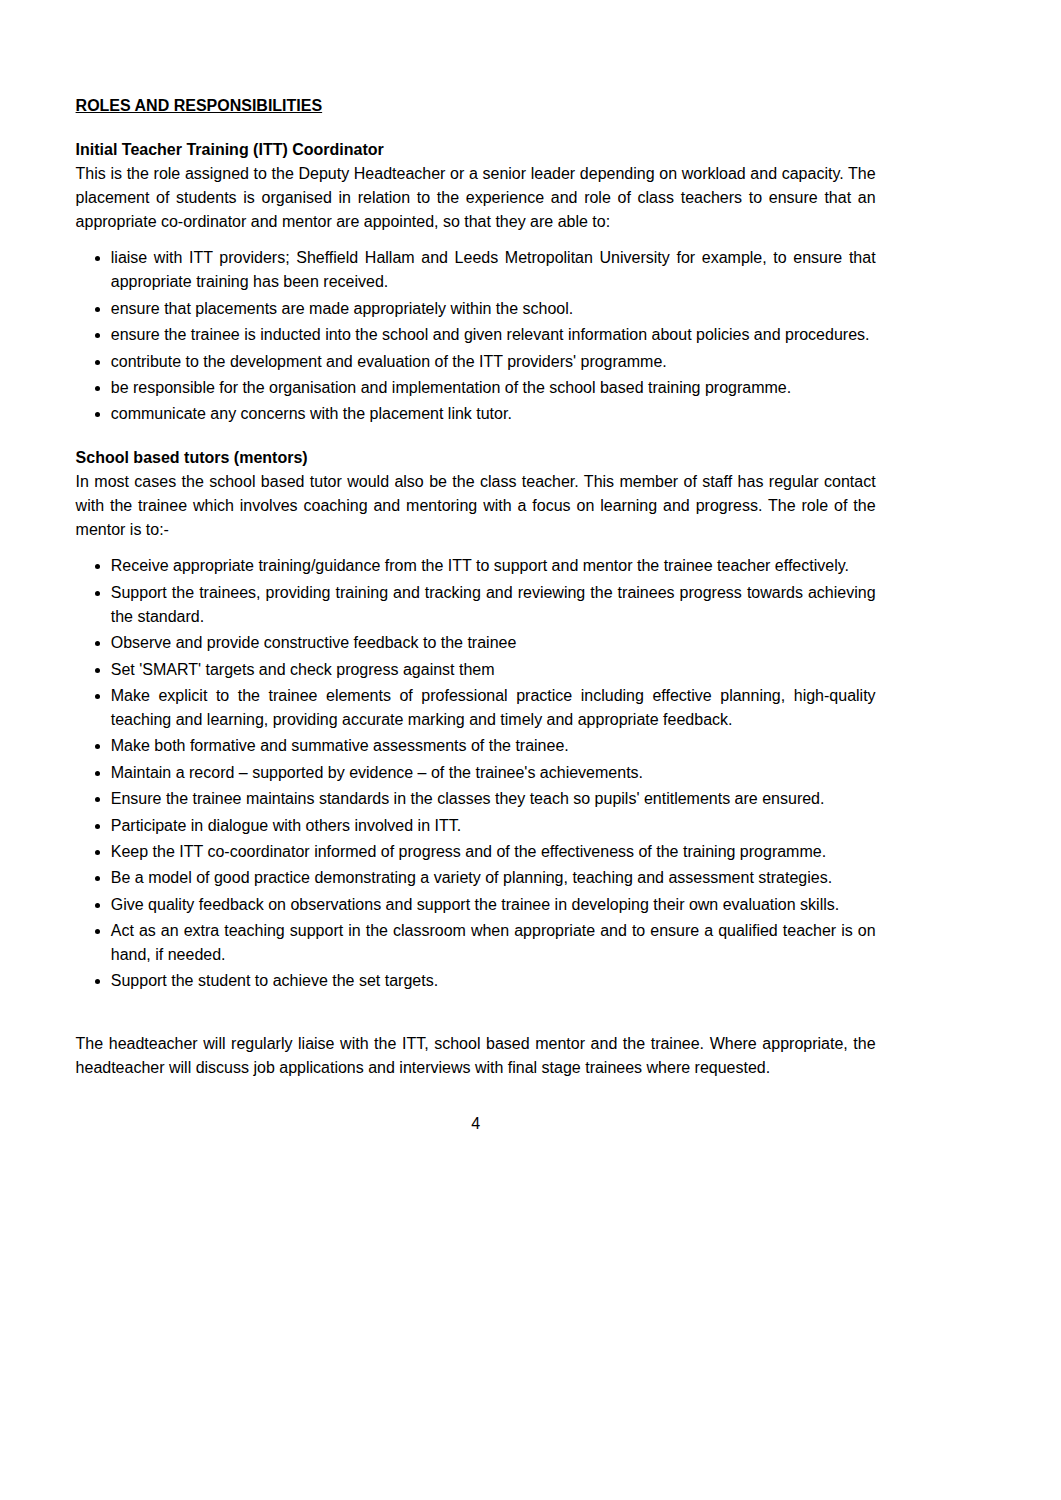ROLES AND RESPONSIBILITIES
Initial Teacher Training (ITT) Coordinator
This is the role assigned to the Deputy Headteacher or a senior leader depending on workload and capacity. The placement of students is organised in relation to the experience and role of class teachers to ensure that an appropriate co-ordinator and mentor are appointed, so that they are able to:
liaise with ITT providers; Sheffield Hallam and Leeds Metropolitan University for example, to ensure that appropriate training has been received.
ensure that placements are made appropriately within the school.
ensure the trainee is inducted into the school and given relevant information about policies and procedures.
contribute to the development and evaluation of the ITT providers' programme.
be responsible for the organisation and implementation of the school based training programme.
communicate any concerns with the placement link tutor.
School based tutors (mentors)
In most cases the school based tutor would also be the class teacher. This member of staff has regular contact with the trainee which involves coaching and mentoring with a focus on learning and progress. The role of the mentor is to:-
Receive appropriate training/guidance from the ITT to support and mentor the trainee teacher effectively.
Support the trainees, providing training and tracking and reviewing the trainees progress towards achieving the standard.
Observe and provide constructive feedback to the trainee
Set 'SMART' targets and check progress against them
Make explicit to the trainee elements of professional practice including effective planning, high-quality teaching and learning, providing accurate marking and timely and appropriate feedback.
Make both formative and summative assessments of the trainee.
Maintain a record – supported by evidence – of the trainee's achievements.
Ensure the trainee maintains standards in the classes they teach so pupils' entitlements are ensured.
Participate in dialogue with others involved in ITT.
Keep the ITT co-coordinator informed of progress and of the effectiveness of the training programme.
Be a model of good practice demonstrating a variety of planning, teaching and assessment strategies.
Give quality feedback on observations and support the trainee in developing their own evaluation skills.
Act as an extra teaching support in the classroom when appropriate and to ensure a qualified teacher is on hand, if needed.
Support the student to achieve the set targets.
The headteacher will regularly liaise with the ITT, school based mentor and the trainee. Where appropriate, the headteacher will discuss job applications and interviews with final stage trainees where requested.
4